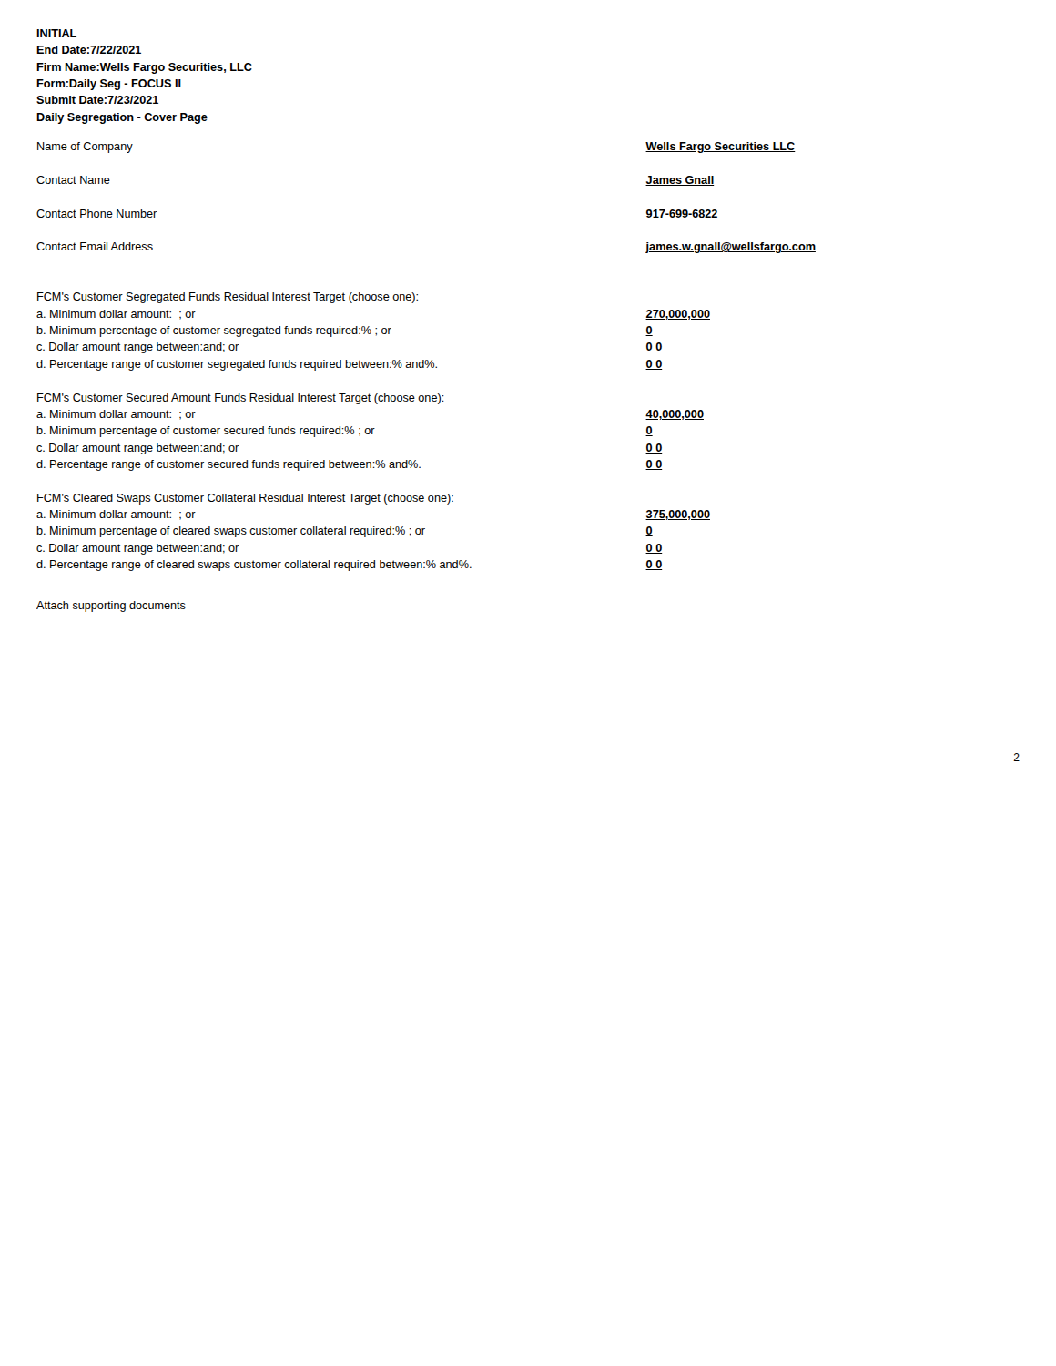INITIAL
End Date:7/22/2021
Firm Name:Wells Fargo Securities, LLC
Form:Daily Seg - FOCUS II
Submit Date:7/23/2021
Daily Segregation - Cover Page
| Name of Company | Wells Fargo Securities LLC |
| Contact Name | James Gnall |
| Contact Phone Number | 917-699-6822 |
| Contact Email Address | james.w.gnall@wellsfargo.com |
| FCM's Customer Segregated Funds Residual Interest Target (choose one): | |
| a. Minimum dollar amount: ; or | 270,000,000 |
| b. Minimum percentage of customer segregated funds required:% ; or | 0 |
| c. Dollar amount range between:and; or | 0 0 |
| d. Percentage range of customer segregated funds required between:% and%. | 0 0 |
| FCM's Customer Secured Amount Funds Residual Interest Target (choose one): | |
| a. Minimum dollar amount: ; or | 40,000,000 |
| b. Minimum percentage of customer secured funds required:% ; or | 0 |
| c. Dollar amount range between:and; or | 0 0 |
| d. Percentage range of customer secured funds required between:% and%. | 0 0 |
| FCM's Cleared Swaps Customer Collateral Residual Interest Target (choose one): | |
| a. Minimum dollar amount: ; or | 375,000,000 |
| b. Minimum percentage of cleared swaps customer collateral required:% ; or | 0 |
| c. Dollar amount range between:and; or | 0 0 |
| d. Percentage range of cleared swaps customer collateral required between:% and%. | 0 0 |
Attach supporting documents
2